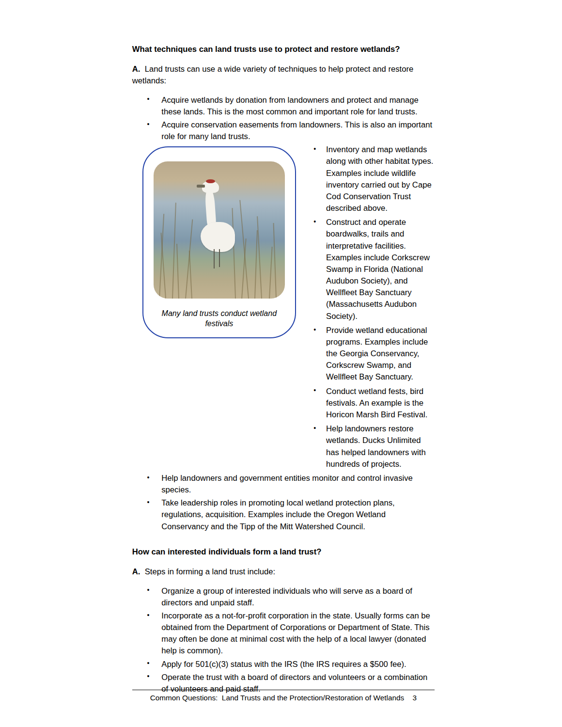What techniques can land trusts use to protect and restore wetlands?
A. Land trusts can use a wide variety of techniques to help protect and restore wetlands:
Acquire wetlands by donation from landowners and protect and manage these lands. This is the most common and important role for land trusts.
Acquire conservation easements from landowners. This is also an important role for many land trusts.
Many land trusts conduct wetland festivals
Inventory and map wetlands along with other habitat types. Examples include wildlife inventory carried out by Cape Cod Conservation Trust described above.
Construct and operate boardwalks, trails and interpretative facilities. Examples include Corkscrew Swamp in Florida (National Audubon Society), and Wellfleet Bay Sanctuary (Massachusetts Audubon Society).
Provide wetland educational programs. Examples include the Georgia Conservancy, Corkscrew Swamp, and Wellfleet Bay Sanctuary.
Conduct wetland fests, bird festivals. An example is the Horicon Marsh Bird Festival.
Help landowners restore wetlands. Ducks Unlimited has helped landowners with hundreds of projects.
Help landowners and government entities monitor and control invasive species.
Take leadership roles in promoting local wetland protection plans, regulations, acquisition. Examples include the Oregon Wetland Conservancy and the Tipp of the Mitt Watershed Council.
How can interested individuals form a land trust?
A. Steps in forming a land trust include:
Organize a group of interested individuals who will serve as a board of directors and unpaid staff.
Incorporate as a not-for-profit corporation in the state. Usually forms can be obtained from the Department of Corporations or Department of State. This may often be done at minimal cost with the help of a local lawyer (donated help is common).
Apply for 501(c)(3) status with the IRS (the IRS requires a $500 fee).
Operate the trust with a board of directors and volunteers or a combination of volunteers and paid staff.
Common Questions: Land Trusts and the Protection/Restoration of Wetlands3